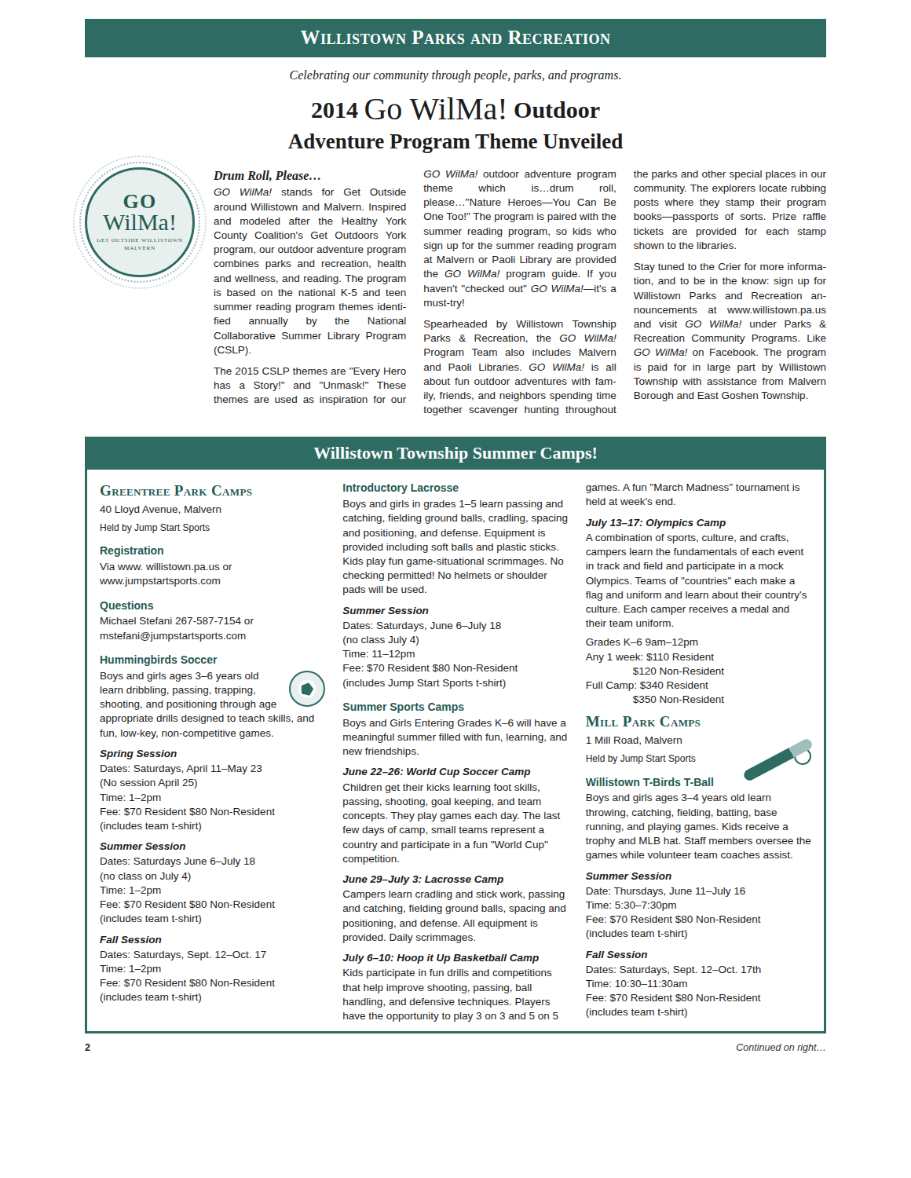Willistown Parks and Recreation
Celebrating our community through people, parks, and programs.
2014 Go WilMa! Outdoor Adventure Program Theme Unveiled
GO WilMa! Get Outside Willistown Malvern
Drum Roll, Please… GO WilMa! stands for Get Outside around Willistown and Malvern. Inspired and modeled after the Healthy York County Coalition's Get Outdoors York program, our outdoor adventure program combines parks and recreation, health and wellness, and reading. The program is based on the national K-5 and teen summer reading program themes identified annually by the National Collaborative Summer Library Program (CSLP).
The 2015 CSLP themes are "Every Hero has a Story!" and "Unmask!" These themes are used as inspiration for our GO WilMa! outdoor adventure program theme which is…drum roll, please…"Nature Heroes—You Can Be One Too!" The program is paired with the summer reading program, so kids who sign up for the summer reading program at Malvern or Paoli Library are provided the GO WilMa! program guide. If you haven't "checked out" GO WilMa!—it's a must-try!
Spearheaded by Willistown Township Parks & Recreation, the GO WilMa! Program Team also includes Malvern and Paoli Libraries. GO WilMa! is all about fun outdoor adventures with family, friends, and neighbors spending time together scavenger hunting throughout the parks and other special places in our community. The explorers locate rubbing posts where they stamp their program books—passports of sorts. Prize raffle tickets are provided for each stamp shown to the libraries.
Stay tuned to the Crier for more information, and to be in the know: sign up for Willistown Parks and Recreation announcements at www.willistown.pa.us and visit GO WilMa! under Parks & Recreation Community Programs. Like GO WilMa! on Facebook. The program is paid for in large part by Willistown Township with assistance from Malvern Borough and East Goshen Township.
Willistown Township Summer Camps!
Greentree Park Camps
40 Lloyd Avenue, Malvern
Held by Jump Start Sports
Registration
Via www. willistown.pa.us or www.jumpstartsports.com
Questions
Michael Stefani 267-587-7154 or mstefani@jumpstartsports.com
Hummingbirds Soccer
Boys and girls ages 3–6 years old learn dribbling, passing, trapping, shooting, and positioning through age appropriate drills designed to teach skills, and fun, low-key, non-competitive games.
Spring Session
Dates: Saturdays, April 11–May 23
(No session April 25)
Time: 1–2pm
Fee: $70 Resident $80 Non-Resident
(includes team t-shirt)
Summer Session
Dates: Saturdays June 6–July 18
(no class on July 4)
Time: 1–2pm
Fee: $70 Resident $80 Non-Resident
(includes team t-shirt)
Fall Session
Dates: Saturdays, Sept. 12–Oct. 17
Time: 1–2pm
Fee: $70 Resident $80 Non-Resident
(includes team t-shirt)
Introductory Lacrosse
Boys and girls in grades 1–5 learn passing and catching, fielding ground balls, cradling, spacing and positioning, and defense. Equipment is provided including soft balls and plastic sticks. Kids play fun game-situational scrimmages. No checking permitted! No helmets or shoulder pads will be used.
Summer Session
Dates: Saturdays, June 6–July 18
(no class July 4)
Time: 11–12pm
Fee: $70 Resident $80 Non-Resident
(includes Jump Start Sports t-shirt)
Summer Sports Camps
Boys and Girls Entering Grades K–6 will have a meaningful summer filled with fun, learning, and new friendships.
June 22–26: World Cup Soccer Camp
Children get their kicks learning foot skills, passing, shooting, goal keeping, and team concepts. They play games each day. The last few days of camp, small teams represent a country and participate in a fun "World Cup" competition.
June 29–July 3: Lacrosse Camp
Campers learn cradling and stick work, passing and catching, fielding ground balls, spacing and positioning, and defense. All equipment is provided. Daily scrimmages.
July 6–10: Hoop it Up Basketball Camp
Kids participate in fun drills and competitions that help improve shooting, passing, ball handling, and defensive techniques. Players have the opportunity to play 3 on 3 and 5 on 5 games. A fun "March Madness" tournament is held at week's end.
July 13–17: Olympics Camp
A combination of sports, culture, and crafts, campers learn the fundamentals of each event in track and field and participate in a mock Olympics. Teams of "countries" each make a flag and uniform and learn about their country's culture. Each camper receives a medal and their team uniform.
Grades K–6 9am–12pm
Any 1 week: $110 Resident
$120 Non-Resident
Full Camp: $340 Resident
$350 Non-Resident
Mill Park Camps
1 Mill Road, Malvern
Held by Jump Start Sports
Willistown T-Birds T-Ball
Boys and girls ages 3–4 years old learn throwing, catching, fielding, batting, base running, and playing games. Kids receive a trophy and MLB hat. Staff members oversee the games while volunteer team coaches assist.
Summer Session
Date: Thursdays, June 11–July 16
Time: 5:30–7:30pm
Fee: $70 Resident $80 Non-Resident
(includes team t-shirt)
Fall Session
Dates: Saturdays, Sept. 12–Oct. 17th
Time: 10:30–11:30am
Fee: $70 Resident $80 Non-Resident
(includes team t-shirt)
2 Continued on right…